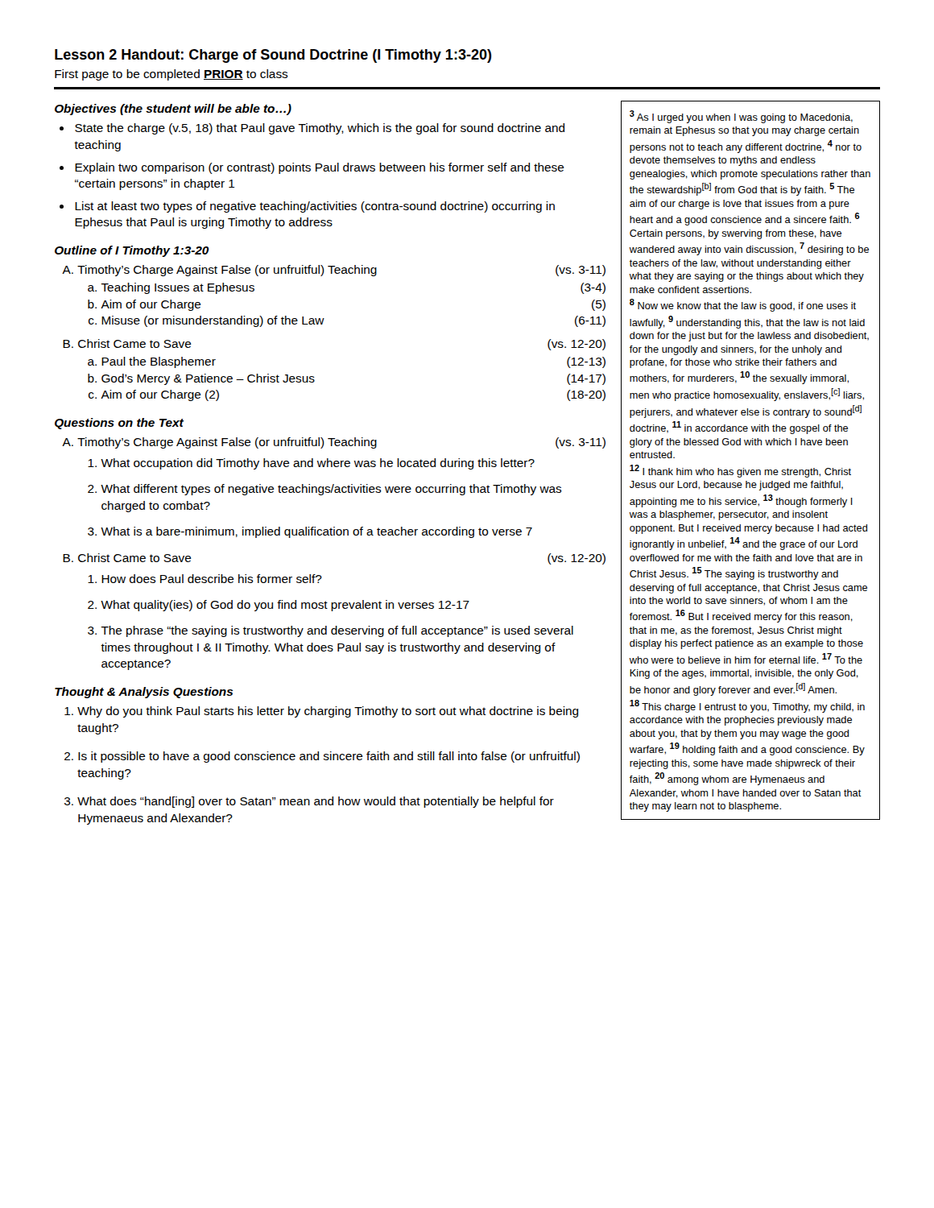Lesson 2 Handout: Charge of Sound Doctrine (I Timothy 1:3-20)
First page to be completed PRIOR to class
Objectives (the student will be able to…)
State the charge (v.5, 18) that Paul gave Timothy, which is the goal for sound doctrine and teaching
Explain two comparison (or contrast) points Paul draws between his former self and these “certain persons” in chapter 1
List at least two types of negative teaching/activities (contra-sound doctrine) occurring in Ephesus that Paul is urging Timothy to address
Outline of I Timothy 1:3-20
Timothy’s Charge Against False (or unfruitful) Teaching (vs. 3-11)
Teaching Issues at Ephesus(3-4)
Aim of our Charge(5)
Misuse (or misunderstanding) of the Law(6-11)
Christ Came to Save (vs. 12-20)
Paul the Blasphemer(12-13)
God’s Mercy & Patience – Christ Jesus(14-17)
Aim of our Charge (2)(18-20)
Questions on the Text
Timothy’s Charge Against False (or unfruitful) Teaching (vs. 3-11)
What occupation did Timothy have and where was he located during this letter?
What different types of negative teachings/activities were occurring that Timothy was charged to combat?
What is a bare-minimum, implied qualification of a teacher according to verse 7
Christ Came to Save (vs. 12-20)
How does Paul describe his former self?
What quality(ies) of God do you find most prevalent in verses 12-17
The phrase “the saying is trustworthy and deserving of full acceptance” is used several times throughout I & II Timothy. What does Paul say is trustworthy and deserving of acceptance?
Thought & Analysis Questions
Why do you think Paul starts his letter by charging Timothy to sort out what doctrine is being taught?
Is it possible to have a good conscience and sincere faith and still fall into false (or unfruitful) teaching?
What does “hand[ing] over to Satan” mean and how would that potentially be helpful for Hymenaeus and Alexander?
3 As I urged you when I was going to Macedonia, remain at Ephesus so that you may charge certain persons not to teach any different doctrine, 4 nor to devote themselves to myths and endless genealogies, which promote speculations rather than the stewardship[b] from God that is by faith. 5 The aim of our charge is love that issues from a pure heart and a good conscience and a sincere faith. 6 Certain persons, by swerving from these, have wandered away into vain discussion, 7 desiring to be teachers of the law, without understanding either what they are saying or the things about which they make confident assertions.
8 Now we know that the law is good, if one uses it lawfully, 9 understanding this, that the law is not laid down for the just but for the lawless and disobedient, for the ungodly and sinners, for the unholy and profane, for those who strike their fathers and mothers, for murderers, 10 the sexually immoral, men who practice homosexuality, enslavers,[c] liars, perjurers, and whatever else is contrary to sound[d] doctrine, 11 in accordance with the gospel of the glory of the blessed God with which I have been entrusted.
12 I thank him who has given me strength, Christ Jesus our Lord, because he judged me faithful, appointing me to his service, 13 though formerly I was a blasphemer, persecutor, and insolent opponent. But I received mercy because I had acted ignorantly in unbelief, 14 and the grace of our Lord overflowed for me with the faith and love that are in Christ Jesus. 15 The saying is trustworthy and deserving of full acceptance, that Christ Jesus came into the world to save sinners, of whom I am the foremost. 16 But I received mercy for this reason, that in me, as the foremost, Jesus Christ might display his perfect patience as an example to those who were to believe in him for eternal life. 17 To the King of the ages, immortal, invisible, the only God, be honor and glory forever and ever.[d] Amen.
18 This charge I entrust to you, Timothy, my child, in accordance with the prophecies previously made about you, that by them you may wage the good warfare, 19 holding faith and a good conscience. By rejecting this, some have made shipwreck of their faith, 20 among whom are Hymenaeus and Alexander, whom I have handed over to Satan that they may learn not to blaspheme.